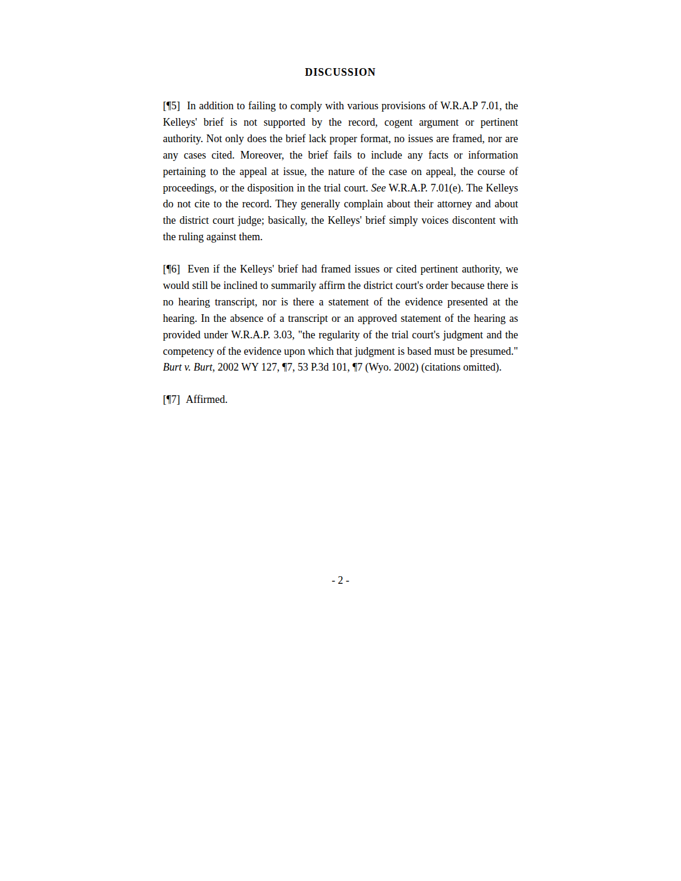DISCUSSION
[¶5] In addition to failing to comply with various provisions of W.R.A.P 7.01, the Kelleys' brief is not supported by the record, cogent argument or pertinent authority. Not only does the brief lack proper format, no issues are framed, nor are any cases cited. Moreover, the brief fails to include any facts or information pertaining to the appeal at issue, the nature of the case on appeal, the course of proceedings, or the disposition in the trial court. See W.R.A.P. 7.01(e). The Kelleys do not cite to the record. They generally complain about their attorney and about the district court judge; basically, the Kelleys' brief simply voices discontent with the ruling against them.
[¶6] Even if the Kelleys' brief had framed issues or cited pertinent authority, we would still be inclined to summarily affirm the district court's order because there is no hearing transcript, nor is there a statement of the evidence presented at the hearing. In the absence of a transcript or an approved statement of the hearing as provided under W.R.A.P. 3.03, "the regularity of the trial court's judgment and the competency of the evidence upon which that judgment is based must be presumed." Burt v. Burt, 2002 WY 127, ¶7, 53 P.3d 101, ¶7 (Wyo. 2002) (citations omitted).
[¶7] Affirmed.
- 2 -